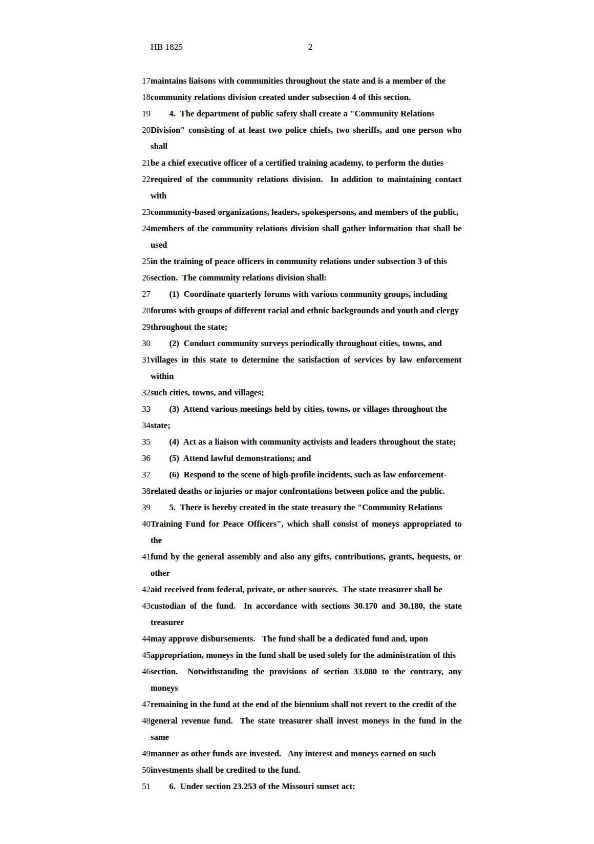HB 1825 2
| 17 | maintains liaisons with communities throughout the state and is a member of the |
| 18 | community relations division created under subsection 4 of this section. |
| 19 | 4. The department of public safety shall create a "Community Relations |
| 20 | Division" consisting of at least two police chiefs, two sheriffs, and one person who shall |
| 21 | be a chief executive officer of a certified training academy, to perform the duties |
| 22 | required of the community relations division. In addition to maintaining contact with |
| 23 | community-based organizations, leaders, spokespersons, and members of the public, |
| 24 | members of the community relations division shall gather information that shall be used |
| 25 | in the training of peace officers in community relations under subsection 3 of this |
| 26 | section. The community relations division shall: |
| 27 | (1) Coordinate quarterly forums with various community groups, including |
| 28 | forums with groups of different racial and ethnic backgrounds and youth and clergy |
| 29 | throughout the state; |
| 30 | (2) Conduct community surveys periodically throughout cities, towns, and |
| 31 | villages in this state to determine the satisfaction of services by law enforcement within |
| 32 | such cities, towns, and villages; |
| 33 | (3) Attend various meetings held by cities, towns, or villages throughout the |
| 34 | state; |
| 35 | (4) Act as a liaison with community activists and leaders throughout the state; |
| 36 | (5) Attend lawful demonstrations; and |
| 37 | (6) Respond to the scene of high-profile incidents, such as law enforcement- |
| 38 | related deaths or injuries or major confrontations between police and the public. |
| 39 | 5. There is hereby created in the state treasury the "Community Relations |
| 40 | Training Fund for Peace Officers", which shall consist of moneys appropriated to the |
| 41 | fund by the general assembly and also any gifts, contributions, grants, bequests, or other |
| 42 | aid received from federal, private, or other sources. The state treasurer shall be |
| 43 | custodian of the fund. In accordance with sections 30.170 and 30.180, the state treasurer |
| 44 | may approve disbursements. The fund shall be a dedicated fund and, upon |
| 45 | appropriation, moneys in the fund shall be used solely for the administration of this |
| 46 | section. Notwithstanding the provisions of section 33.080 to the contrary, any moneys |
| 47 | remaining in the fund at the end of the biennium shall not revert to the credit of the |
| 48 | general revenue fund. The state treasurer shall invest moneys in the fund in the same |
| 49 | manner as other funds are invested. Any interest and moneys earned on such |
| 50 | investments shall be credited to the fund. |
| 51 | 6. Under section 23.253 of the Missouri sunset act: |